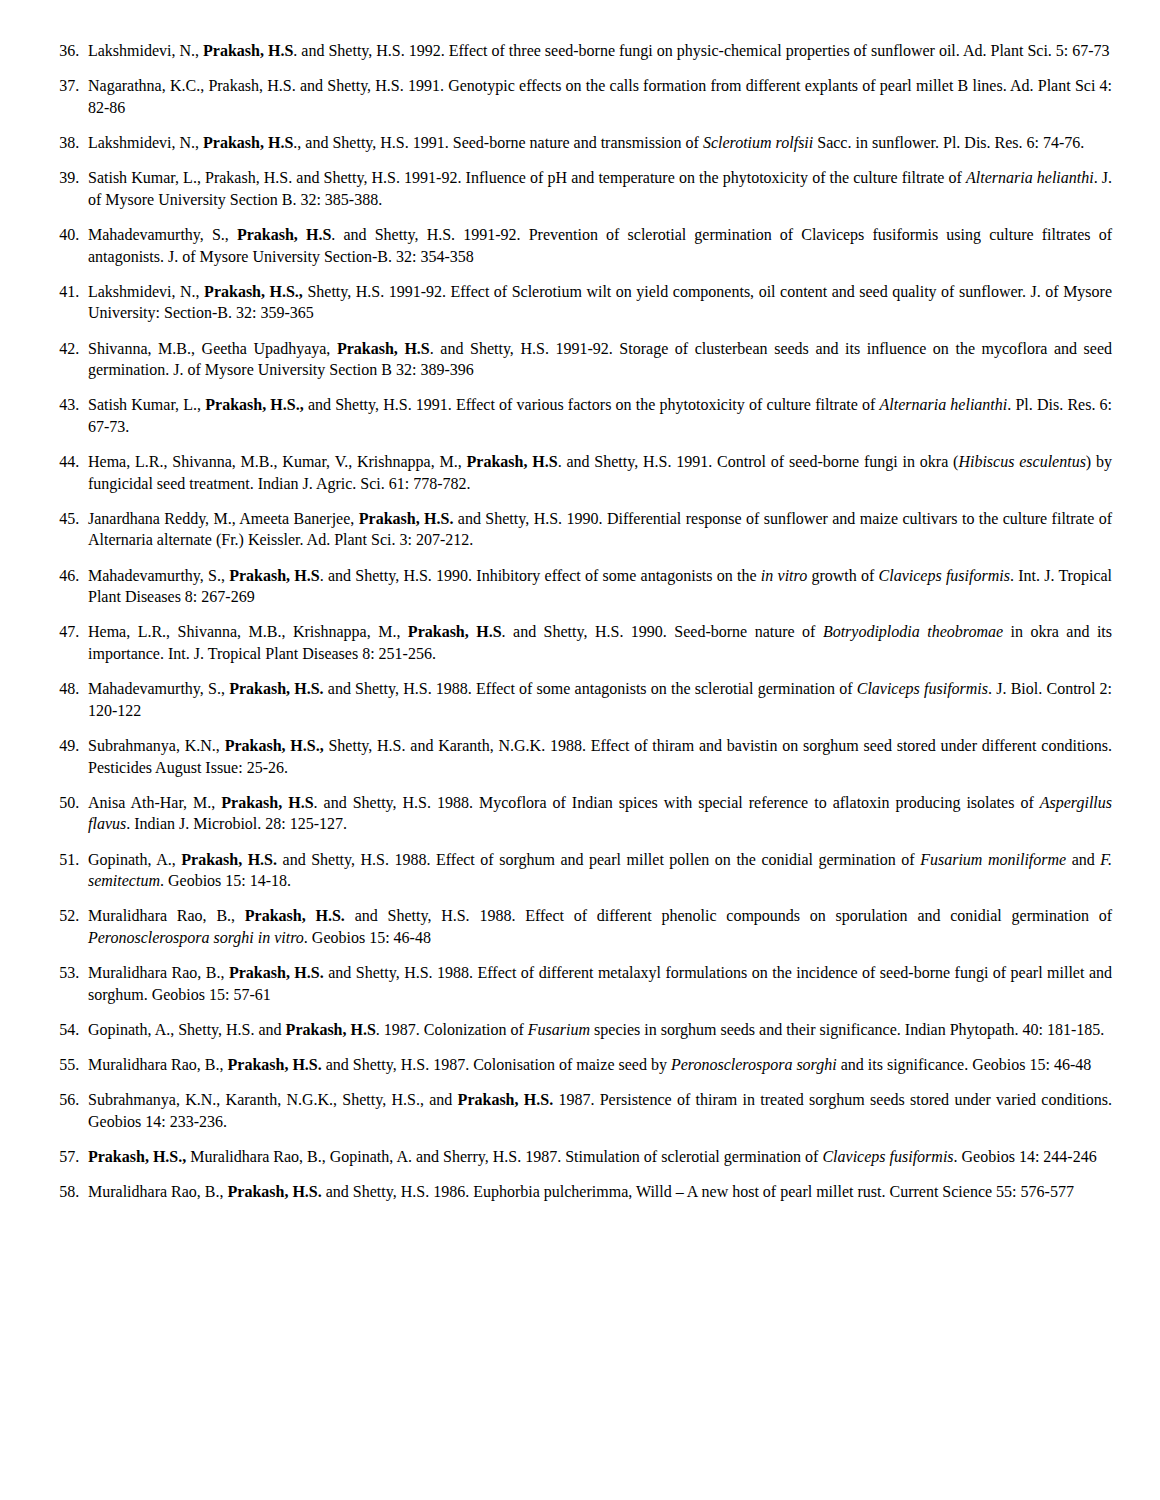Lakshmidevi, N., Prakash, H.S. and Shetty, H.S. 1992. Effect of three seed-borne fungi on physic-chemical properties of sunflower oil. Ad. Plant Sci. 5: 67-73
Nagarathna, K.C., Prakash, H.S. and Shetty, H.S. 1991. Genotypic effects on the calls formation from different explants of pearl millet B lines. Ad. Plant Sci 4: 82-86
Lakshmidevi, N., Prakash, H.S., and Shetty, H.S. 1991. Seed-borne nature and transmission of Sclerotium rolfsii Sacc. in sunflower. Pl. Dis. Res. 6: 74-76.
Satish Kumar, L., Prakash, H.S. and Shetty, H.S. 1991-92. Influence of pH and temperature on the phytotoxicity of the culture filtrate of Alternaria helianthi. J. of Mysore University Section B. 32: 385-388.
Mahadevamurthy, S., Prakash, H.S. and Shetty, H.S. 1991-92. Prevention of sclerotial germination of Claviceps fusiformis using culture filtrates of antagonists. J. of Mysore University Section-B. 32: 354-358
Lakshmidevi, N., Prakash, H.S., Shetty, H.S. 1991-92. Effect of Sclerotium wilt on yield components, oil content and seed quality of sunflower. J. of Mysore University: Section-B. 32: 359-365
Shivanna, M.B., Geetha Upadhyaya, Prakash, H.S. and Shetty, H.S. 1991-92. Storage of clusterbean seeds and its influence on the mycoflora and seed germination. J. of Mysore University Section B 32: 389-396
Satish Kumar, L., Prakash, H.S., and Shetty, H.S. 1991. Effect of various factors on the phytotoxicity of culture filtrate of Alternaria helianthi. Pl. Dis. Res. 6: 67-73.
Hema, L.R., Shivanna, M.B., Kumar, V., Krishnappa, M., Prakash, H.S. and Shetty, H.S. 1991. Control of seed-borne fungi in okra (Hibiscus esculentus) by fungicidal seed treatment. Indian J. Agric. Sci. 61: 778-782.
Janardhana Reddy, M., Ameeta Banerjee, Prakash, H.S. and Shetty, H.S. 1990. Differential response of sunflower and maize cultivars to the culture filtrate of Alternaria alternate (Fr.) Keissler. Ad. Plant Sci. 3: 207-212.
Mahadevamurthy, S., Prakash, H.S. and Shetty, H.S. 1990. Inhibitory effect of some antagonists on the in vitro growth of Claviceps fusiformis. Int. J. Tropical Plant Diseases 8: 267-269
Hema, L.R., Shivanna, M.B., Krishnappa, M., Prakash, H.S. and Shetty, H.S. 1990. Seed-borne nature of Botryodiplodia theobromae in okra and its importance. Int. J. Tropical Plant Diseases 8: 251-256.
Mahadevamurthy, S., Prakash, H.S. and Shetty, H.S. 1988. Effect of some antagonists on the sclerotial germination of Claviceps fusiformis. J. Biol. Control 2: 120-122
Subrahmanya, K.N., Prakash, H.S., Shetty, H.S. and Karanth, N.G.K. 1988. Effect of thiram and bavistin on sorghum seed stored under different conditions. Pesticides August Issue: 25-26.
Anisa Ath-Har, M., Prakash, H.S. and Shetty, H.S. 1988. Mycoflora of Indian spices with special reference to aflatoxin producing isolates of Aspergillus flavus. Indian J. Microbiol. 28: 125-127.
Gopinath, A., Prakash, H.S. and Shetty, H.S. 1988. Effect of sorghum and pearl millet pollen on the conidial germination of Fusarium moniliforme and F. semitectum. Geobios 15: 14-18.
Muralidhara Rao, B., Prakash, H.S. and Shetty, H.S. 1988. Effect of different phenolic compounds on sporulation and conidial germination of Peronosclerospora sorghi in vitro. Geobios 15: 46-48
Muralidhara Rao, B., Prakash, H.S. and Shetty, H.S. 1988. Effect of different metalaxyl formulations on the incidence of seed-borne fungi of pearl millet and sorghum. Geobios 15: 57-61
Gopinath, A., Shetty, H.S. and Prakash, H.S. 1987. Colonization of Fusarium species in sorghum seeds and their significance. Indian Phytopath. 40: 181-185.
Muralidhara Rao, B., Prakash, H.S. and Shetty, H.S. 1987. Colonisation of maize seed by Peronosclerospora sorghi and its significance. Geobios 15: 46-48
Subrahmanya, K.N., Karanth, N.G.K., Shetty, H.S., and Prakash, H.S. 1987. Persistence of thiram in treated sorghum seeds stored under varied conditions. Geobios 14: 233-236.
Prakash, H.S., Muralidhara Rao, B., Gopinath, A. and Sherry, H.S. 1987. Stimulation of sclerotial germination of Claviceps fusiformis. Geobios 14: 244-246
Muralidhara Rao, B., Prakash, H.S. and Shetty, H.S. 1986. Euphorbia pulcherimma, Willd – A new host of pearl millet rust. Current Science 55: 576-577